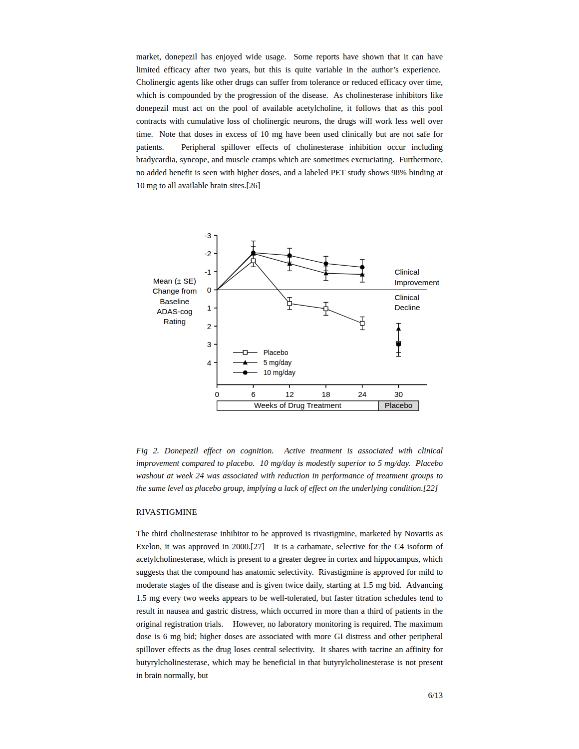market, donepezil has enjoyed wide usage. Some reports have shown that it can have limited efficacy after two years, but this is quite variable in the author’s experience. Cholinergic agents like other drugs can suffer from tolerance or reduced efficacy over time, which is compounded by the progression of the disease. As cholinesterase inhibitors like donepezil must act on the pool of available acetylcholine, it follows that as this pool contracts with cumulative loss of cholinergic neurons, the drugs will work less well over time. Note that doses in excess of 10 mg have been used clinically but are not safe for patients. Peripheral spillover effects of cholinesterase inhibition occur including bradycardia, syncope, and muscle cramps which are sometimes excruciating. Furthermore, no added benefit is seen with higher doses, and a labeled PET study shows 98% binding at 10 mg to all available brain sites.[26]
-3 -2 -1 0 1 2 3 4 0 6 12 18 24 30 Mean (± SE) Change from Baseline ADAS-cog Rating Clinical Improvement Clinical Decline Placebo 5 mg/day 10 mg/day Weeks of Drug Treatment Placebo
Fig 2. Donepezil effect on cognition. Active treatment is associated with clinical improvement compared to placebo. 10 mg/day is modestly superior to 5 mg/day. Placebo washout at week 24 was associated with reduction in performance of treatment groups to the same level as placebo group, implying a lack of effect on the underlying condition.[22]
RIVASTIGMINE
The third cholinesterase inhibitor to be approved is rivastigmine, marketed by Novartis as Exelon, it was approved in 2000.[27] It is a carbamate, selective for the C4 isoform of acetylcholinesterase, which is present to a greater degree in cortex and hippocampus, which suggests that the compound has anatomic selectivity. Rivastigmine is approved for mild to moderate stages of the disease and is given twice daily, starting at 1.5 mg bid. Advancing 1.5 mg every two weeks appears to be well-tolerated, but faster titration schedules tend to result in nausea and gastric distress, which occurred in more than a third of patients in the original registration trials. However, no laboratory monitoring is required. The maximum dose is 6 mg bid; higher doses are associated with more GI distress and other peripheral spillover effects as the drug loses central selectivity. It shares with tacrine an affinity for butyrylcholinesterase, which may be beneficial in that butyrylcholinesterase is not present in brain normally, but
6/13